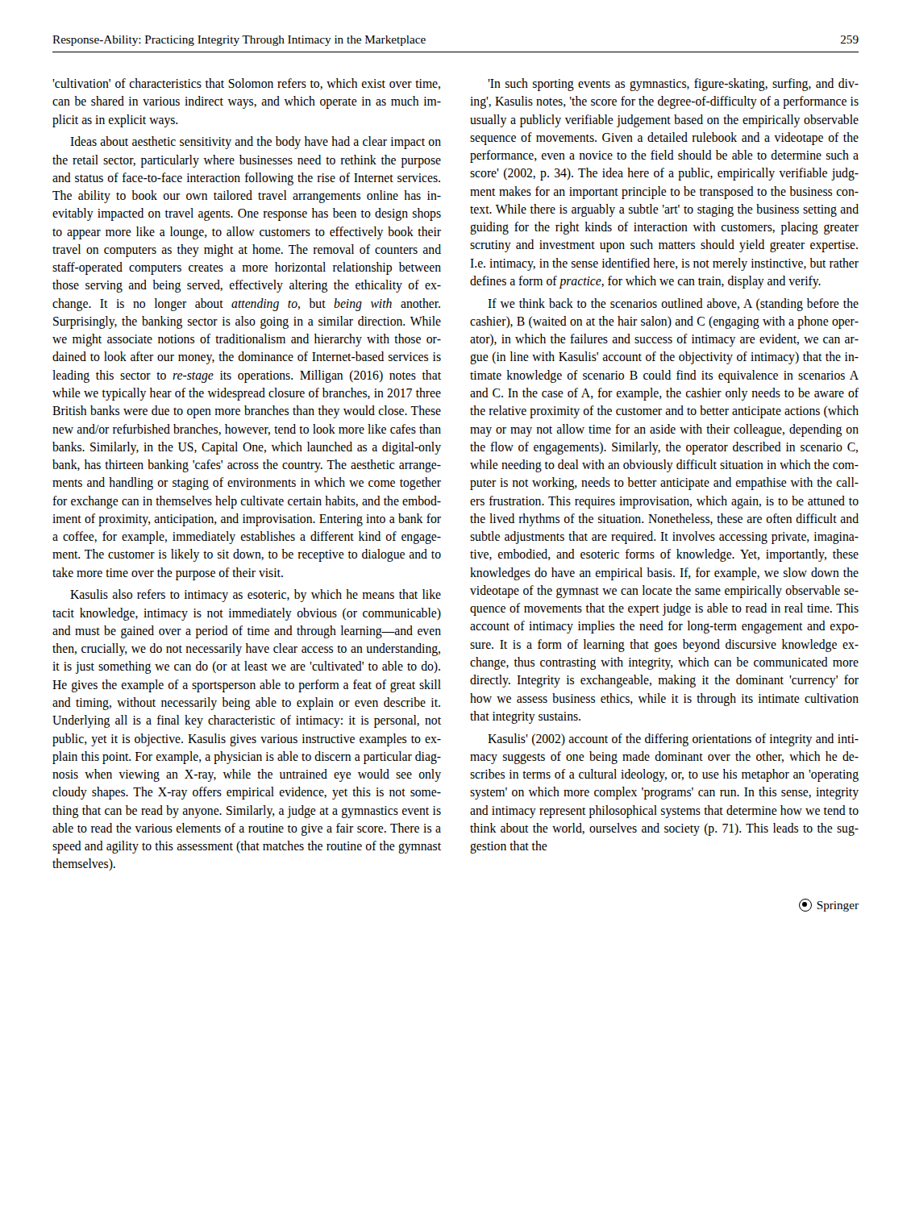Response-Ability: Practicing Integrity Through Intimacy in the Marketplace 259
'cultivation' of characteristics that Solomon refers to, which exist over time, can be shared in various indirect ways, and which operate in as much implicit as in explicit ways.
Ideas about aesthetic sensitivity and the body have had a clear impact on the retail sector, particularly where businesses need to rethink the purpose and status of face-to-face interaction following the rise of Internet services. The ability to book our own tailored travel arrangements online has inevitably impacted on travel agents. One response has been to design shops to appear more like a lounge, to allow customers to effectively book their travel on computers as they might at home. The removal of counters and staff-operated computers creates a more horizontal relationship between those serving and being served, effectively altering the ethicality of exchange. It is no longer about attending to, but being with another. Surprisingly, the banking sector is also going in a similar direction. While we might associate notions of traditionalism and hierarchy with those ordained to look after our money, the dominance of Internet-based services is leading this sector to re-stage its operations. Milligan (2016) notes that while we typically hear of the widespread closure of branches, in 2017 three British banks were due to open more branches than they would close. These new and/or refurbished branches, however, tend to look more like cafes than banks. Similarly, in the US, Capital One, which launched as a digital-only bank, has thirteen banking 'cafes' across the country. The aesthetic arrangements and handling or staging of environments in which we come together for exchange can in themselves help cultivate certain habits, and the embodiment of proximity, anticipation, and improvisation. Entering into a bank for a coffee, for example, immediately establishes a different kind of engagement. The customer is likely to sit down, to be receptive to dialogue and to take more time over the purpose of their visit.
Kasulis also refers to intimacy as esoteric, by which he means that like tacit knowledge, intimacy is not immediately obvious (or communicable) and must be gained over a period of time and through learning—and even then, crucially, we do not necessarily have clear access to an understanding, it is just something we can do (or at least we are 'cultivated' to able to do). He gives the example of a sportsperson able to perform a feat of great skill and timing, without necessarily being able to explain or even describe it. Underlying all is a final key characteristic of intimacy: it is personal, not public, yet it is objective. Kasulis gives various instructive examples to explain this point. For example, a physician is able to discern a particular diagnosis when viewing an X-ray, while the untrained eye would see only cloudy shapes. The X-ray offers empirical evidence, yet this is not something that can be read by anyone. Similarly, a judge at a gymnastics event is able to read the various elements of a routine to give a fair score. There is a speed and agility to this assessment (that matches the routine of the gymnast themselves).
'In such sporting events as gymnastics, figure-skating, surfing, and diving', Kasulis notes, 'the score for the degree-of-difficulty of a performance is usually a publicly verifiable judgement based on the empirically observable sequence of movements. Given a detailed rulebook and a videotape of the performance, even a novice to the field should be able to determine such a score' (2002, p. 34). The idea here of a public, empirically verifiable judgment makes for an important principle to be transposed to the business context. While there is arguably a subtle 'art' to staging the business setting and guiding for the right kinds of interaction with customers, placing greater scrutiny and investment upon such matters should yield greater expertise. I.e. intimacy, in the sense identified here, is not merely instinctive, but rather defines a form of practice, for which we can train, display and verify.
If we think back to the scenarios outlined above, A (standing before the cashier), B (waited on at the hair salon) and C (engaging with a phone operator), in which the failures and success of intimacy are evident, we can argue (in line with Kasulis' account of the objectivity of intimacy) that the intimate knowledge of scenario B could find its equivalence in scenarios A and C. In the case of A, for example, the cashier only needs to be aware of the relative proximity of the customer and to better anticipate actions (which may or may not allow time for an aside with their colleague, depending on the flow of engagements). Similarly, the operator described in scenario C, while needing to deal with an obviously difficult situation in which the computer is not working, needs to better anticipate and empathise with the callers frustration. This requires improvisation, which again, is to be attuned to the lived rhythms of the situation. Nonetheless, these are often difficult and subtle adjustments that are required. It involves accessing private, imaginative, embodied, and esoteric forms of knowledge. Yet, importantly, these knowledges do have an empirical basis. If, for example, we slow down the videotape of the gymnast we can locate the same empirically observable sequence of movements that the expert judge is able to read in real time. This account of intimacy implies the need for long-term engagement and exposure. It is a form of learning that goes beyond discursive knowledge exchange, thus contrasting with integrity, which can be communicated more directly. Integrity is exchangeable, making it the dominant 'currency' for how we assess business ethics, while it is through its intimate cultivation that integrity sustains.
Kasulis' (2002) account of the differing orientations of integrity and intimacy suggests of one being made dominant over the other, which he describes in terms of a cultural ideology, or, to use his metaphor an 'operating system' on which more complex 'programs' can run. In this sense, integrity and intimacy represent philosophical systems that determine how we tend to think about the world, ourselves and society (p. 71). This leads to the suggestion that the
Springer